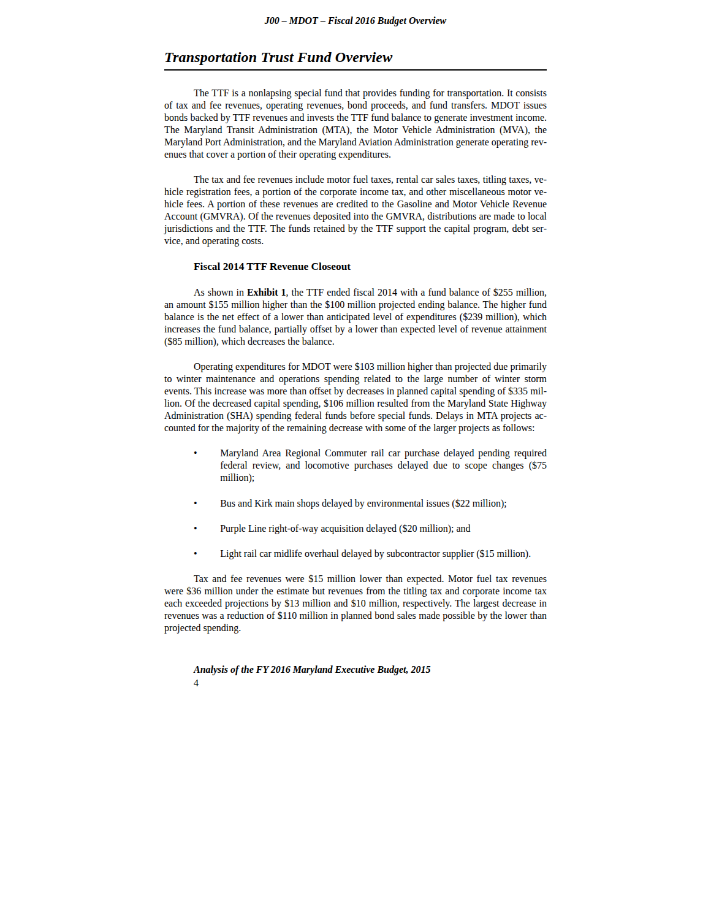J00 – MDOT – Fiscal 2016 Budget Overview
Transportation Trust Fund Overview
The TTF is a nonlapsing special fund that provides funding for transportation. It consists of tax and fee revenues, operating revenues, bond proceeds, and fund transfers. MDOT issues bonds backed by TTF revenues and invests the TTF fund balance to generate investment income. The Maryland Transit Administration (MTA), the Motor Vehicle Administration (MVA), the Maryland Port Administration, and the Maryland Aviation Administration generate operating revenues that cover a portion of their operating expenditures.
The tax and fee revenues include motor fuel taxes, rental car sales taxes, titling taxes, vehicle registration fees, a portion of the corporate income tax, and other miscellaneous motor vehicle fees. A portion of these revenues are credited to the Gasoline and Motor Vehicle Revenue Account (GMVRA). Of the revenues deposited into the GMVRA, distributions are made to local jurisdictions and the TTF. The funds retained by the TTF support the capital program, debt service, and operating costs.
Fiscal 2014 TTF Revenue Closeout
As shown in Exhibit 1, the TTF ended fiscal 2014 with a fund balance of $255 million, an amount $155 million higher than the $100 million projected ending balance. The higher fund balance is the net effect of a lower than anticipated level of expenditures ($239 million), which increases the fund balance, partially offset by a lower than expected level of revenue attainment ($85 million), which decreases the balance.
Operating expenditures for MDOT were $103 million higher than projected due primarily to winter maintenance and operations spending related to the large number of winter storm events. This increase was more than offset by decreases in planned capital spending of $335 million. Of the decreased capital spending, $106 million resulted from the Maryland State Highway Administration (SHA) spending federal funds before special funds. Delays in MTA projects accounted for the majority of the remaining decrease with some of the larger projects as follows:
Maryland Area Regional Commuter rail car purchase delayed pending required federal review, and locomotive purchases delayed due to scope changes ($75 million);
Bus and Kirk main shops delayed by environmental issues ($22 million);
Purple Line right-of-way acquisition delayed ($20 million); and
Light rail car midlife overhaul delayed by subcontractor supplier ($15 million).
Tax and fee revenues were $15 million lower than expected. Motor fuel tax revenues were $36 million under the estimate but revenues from the titling tax and corporate income tax each exceeded projections by $13 million and $10 million, respectively. The largest decrease in revenues was a reduction of $110 million in planned bond sales made possible by the lower than projected spending.
Analysis of the FY 2016 Maryland Executive Budget, 2015
4